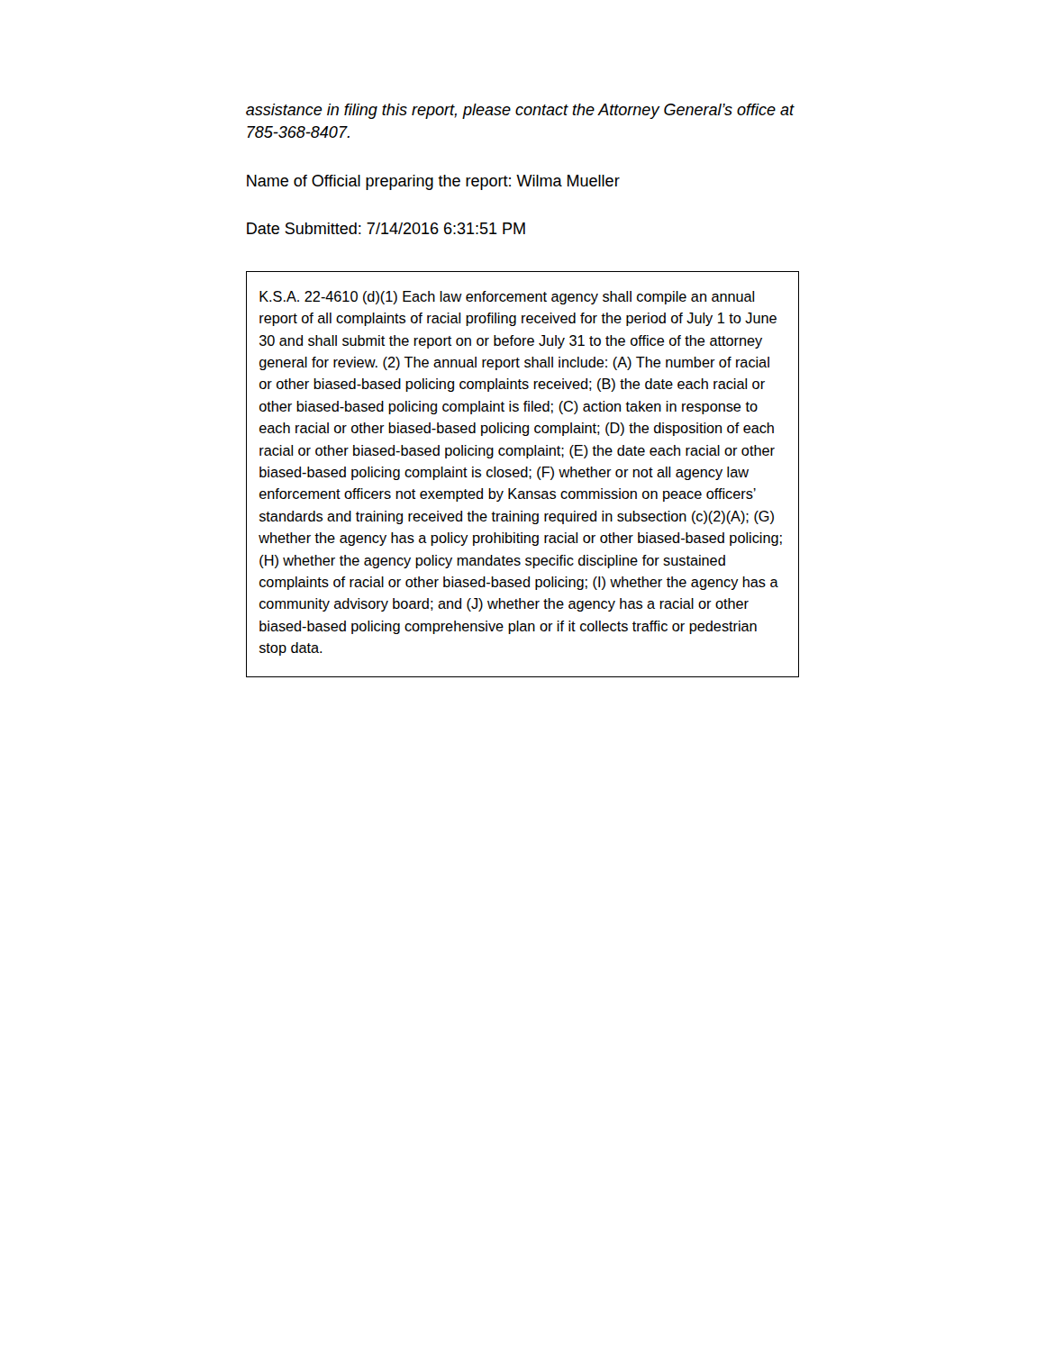assistance in filing this report, please contact the Attorney General’s office at 785-368-8407.
Name of Official preparing the report: Wilma Mueller
Date Submitted: 7/14/2016 6:31:51 PM
K.S.A. 22-4610 (d)(1) Each law enforcement agency shall compile an annual report of all complaints of racial profiling received for the period of July 1 to June 30 and shall submit the report on or before July 31 to the office of the attorney general for review. (2) The annual report shall include: (A) The number of racial or other biased-based policing complaints received; (B) the date each racial or other biased-based policing complaint is filed; (C) action taken in response to each racial or other biased-based policing complaint; (D) the disposition of each racial or other biased-based policing complaint; (E) the date each racial or other biased-based policing complaint is closed; (F) whether or not all agency law enforcement officers not exempted by Kansas commission on peace officers’ standards and training received the training required in subsection (c)(2)(A); (G) whether the agency has a policy prohibiting racial or other biased-based policing; (H) whether the agency policy mandates specific discipline for sustained complaints of racial or other biased-based policing; (I) whether the agency has a community advisory board; and (J) whether the agency has a racial or other biased-based policing comprehensive plan or if it collects traffic or pedestrian stop data.